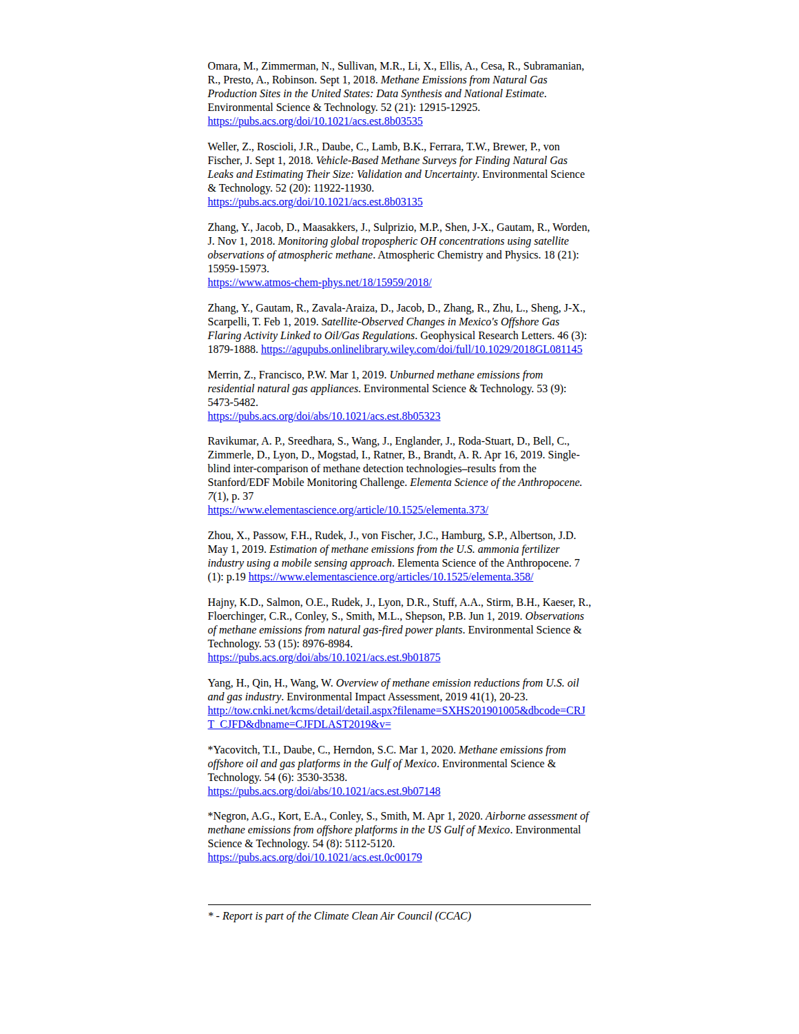Omara, M., Zimmerman, N., Sullivan, M.R., Li, X., Ellis, A., Cesa, R., Subramanian, R., Presto, A., Robinson. Sept 1, 2018. Methane Emissions from Natural Gas Production Sites in the United States: Data Synthesis and National Estimate. Environmental Science & Technology. 52 (21): 12915-12925.
https://pubs.acs.org/doi/10.1021/acs.est.8b03535
Weller, Z., Roscioli, J.R., Daube, C., Lamb, B.K., Ferrara, T.W., Brewer, P., von Fischer, J. Sept 1, 2018. Vehicle-Based Methane Surveys for Finding Natural Gas Leaks and Estimating Their Size: Validation and Uncertainty. Environmental Science & Technology. 52 (20): 11922-11930.
https://pubs.acs.org/doi/10.1021/acs.est.8b03135
Zhang, Y., Jacob, D., Maasakkers, J., Sulprizio, M.P., Shen, J-X., Gautam, R., Worden, J. Nov 1, 2018. Monitoring global tropospheric OH concentrations using satellite observations of atmospheric methane. Atmospheric Chemistry and Physics. 18 (21): 15959-15973.
https://www.atmos-chem-phys.net/18/15959/2018/
Zhang, Y., Gautam, R., Zavala-Araiza, D., Jacob, D., Zhang, R., Zhu, L., Sheng, J-X., Scarpelli, T. Feb 1, 2019. Satellite-Observed Changes in Mexico's Offshore Gas Flaring Activity Linked to Oil/Gas Regulations. Geophysical Research Letters. 46 (3): 1879-1888. https://agupubs.onlinelibrary.wiley.com/doi/full/10.1029/2018GL081145
Merrin, Z., Francisco, P.W. Mar 1, 2019. Unburned methane emissions from residential natural gas appliances. Environmental Science & Technology. 53 (9): 5473-5482.
https://pubs.acs.org/doi/abs/10.1021/acs.est.8b05323
Ravikumar, A. P., Sreedhara, S., Wang, J., Englander, J., Roda-Stuart, D., Bell, C., Zimmerle, D., Lyon, D., Mogstad, I., Ratner, B., Brandt, A. R. Apr 16, 2019. Single-blind inter-comparison of methane detection technologies–results from the Stanford/EDF Mobile Monitoring Challenge. Elementa Science of the Anthropocene. 7(1), p. 37
https://www.elementascience.org/article/10.1525/elementa.373/
Zhou, X., Passow, F.H., Rudek, J., von Fischer, J.C., Hamburg, S.P., Albertson, J.D. May 1, 2019. Estimation of methane emissions from the U.S. ammonia fertilizer industry using a mobile sensing approach. Elementa Science of the Anthropocene. 7 (1): p.19 https://www.elementascience.org/articles/10.1525/elementa.358/
Hajny, K.D., Salmon, O.E., Rudek, J., Lyon, D.R., Stuff, A.A., Stirm, B.H., Kaeser, R., Floerchinger, C.R., Conley, S., Smith, M.L., Shepson, P.B. Jun 1, 2019. Observations of methane emissions from natural gas-fired power plants. Environmental Science & Technology. 53 (15): 8976-8984.
https://pubs.acs.org/doi/abs/10.1021/acs.est.9b01875
Yang, H., Qin, H., Wang, W. Overview of methane emission reductions from U.S. oil and gas industry. Environmental Impact Assessment, 2019 41(1), 20-23.
http://tow.cnki.net/kcms/detail/detail.aspx?filename=SXHS201901005&dbcode=CRJT_CJFD&dbname=CJFDLAST2019&v=
*Yacovitch, T.I., Daube, C., Herndon, S.C. Mar 1, 2020. Methane emissions from offshore oil and gas platforms in the Gulf of Mexico. Environmental Science & Technology. 54 (6): 3530-3538.
https://pubs.acs.org/doi/abs/10.1021/acs.est.9b07148
*Negron, A.G., Kort, E.A., Conley, S., Smith, M. Apr 1, 2020. Airborne assessment of methane emissions from offshore platforms in the US Gulf of Mexico. Environmental Science & Technology. 54 (8): 5112-5120.
https://pubs.acs.org/doi/10.1021/acs.est.0c00179
* - Report is part of the Climate Clean Air Council (CCAC)